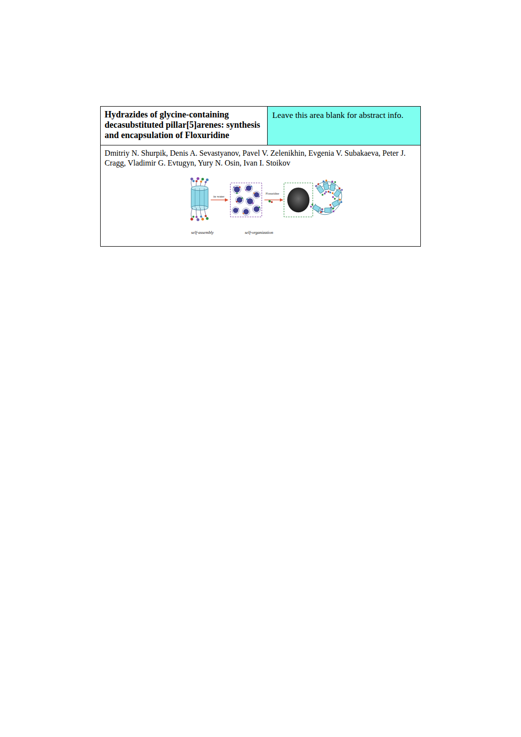Hydrazides of glycine-containing decasubstituted pillar[5]arenes: synthesis and encapsulation of Floxuridine
Leave this area blank for abstract info.
Dmitriy N. Shurpik, Denis A. Sevastyanov, Pavel V. Zelenikhin, Evgenia V. Subakaeva, Peter J. Cragg, Vladimir G. Evtugyn, Yury N. Osin, Ivan I. Stoikov
in water Floxuridine self-assembly self-organization